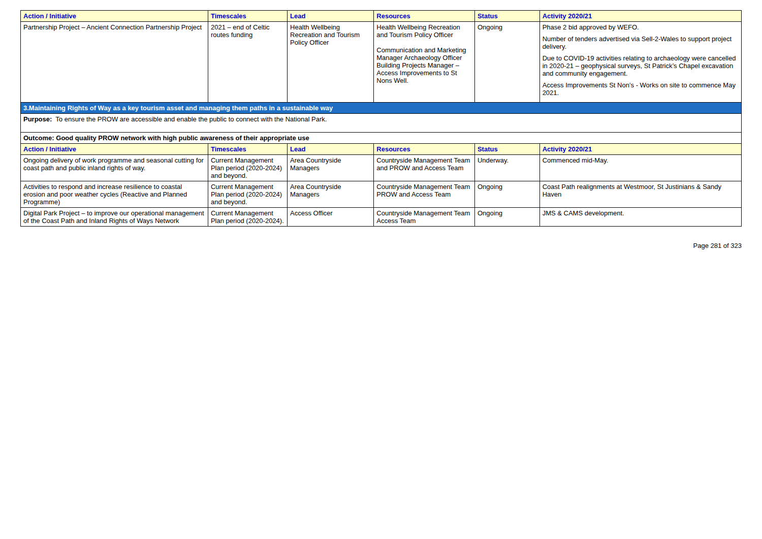| Action / Initiative | Timescales | Lead | Resources | Status | Activity 2020/21 |
| --- | --- | --- | --- | --- | --- |
| Partnership Project – Ancient Connection Partnership Project | 2021 – end of Celtic routes funding | Health Wellbeing Recreation and Tourism Policy Officer | Health Wellbeing Recreation and Tourism Policy Officer Communication and Marketing Manager Archaeology Officer Building Projects Manager – Access Improvements to St Nons Well. | Ongoing | Phase 2 bid approved by WEFO. Number of tenders advertised via Sell-2-Wales to support project delivery. Due to COVID-19 activities relating to archaeology were cancelled in 2020-21 – geophysical surveys, St Patrick’s Chapel excavation and community engagement. Access Improvements St Non’s - Works on site to commence May 2021. |
| 3.Maintaining Rights of Way as a key tourism asset and managing them paths in a sustainable way |
| Purpose: To ensure the PROW are accessible and enable the public to connect with the National Park. |
| Outcome: Good quality PROW network with high public awareness of their appropriate use |
| Action / Initiative | Timescales | Lead | Resources | Status | Activity 2020/21 |
| Ongoing delivery of work programme and seasonal cutting for coast path and public inland rights of way. | Current Management Plan period (2020-2024) and beyond. | Area Countryside Managers | Countryside Management Team and PROW and Access Team | Underway. | Commenced mid-May. |
| Activities to respond and increase resilience to coastal erosion and poor weather cycles (Reactive and Planned Programme) | Current Management Plan period (2020-2024) and beyond. | Area Countryside Managers | Countryside Management Team PROW and Access Team | Ongoing | Coast Path realignments at Westmoor, St Justinians & Sandy Haven |
| Digital Park Project – to improve our operational management of the Coast Path and Inland Rights of Ways Network | Current Management Plan period (2020-2024). | Access Officer | Countryside Management Team Access Team | Ongoing | JMS & CAMS development. |
Page 281 of 323